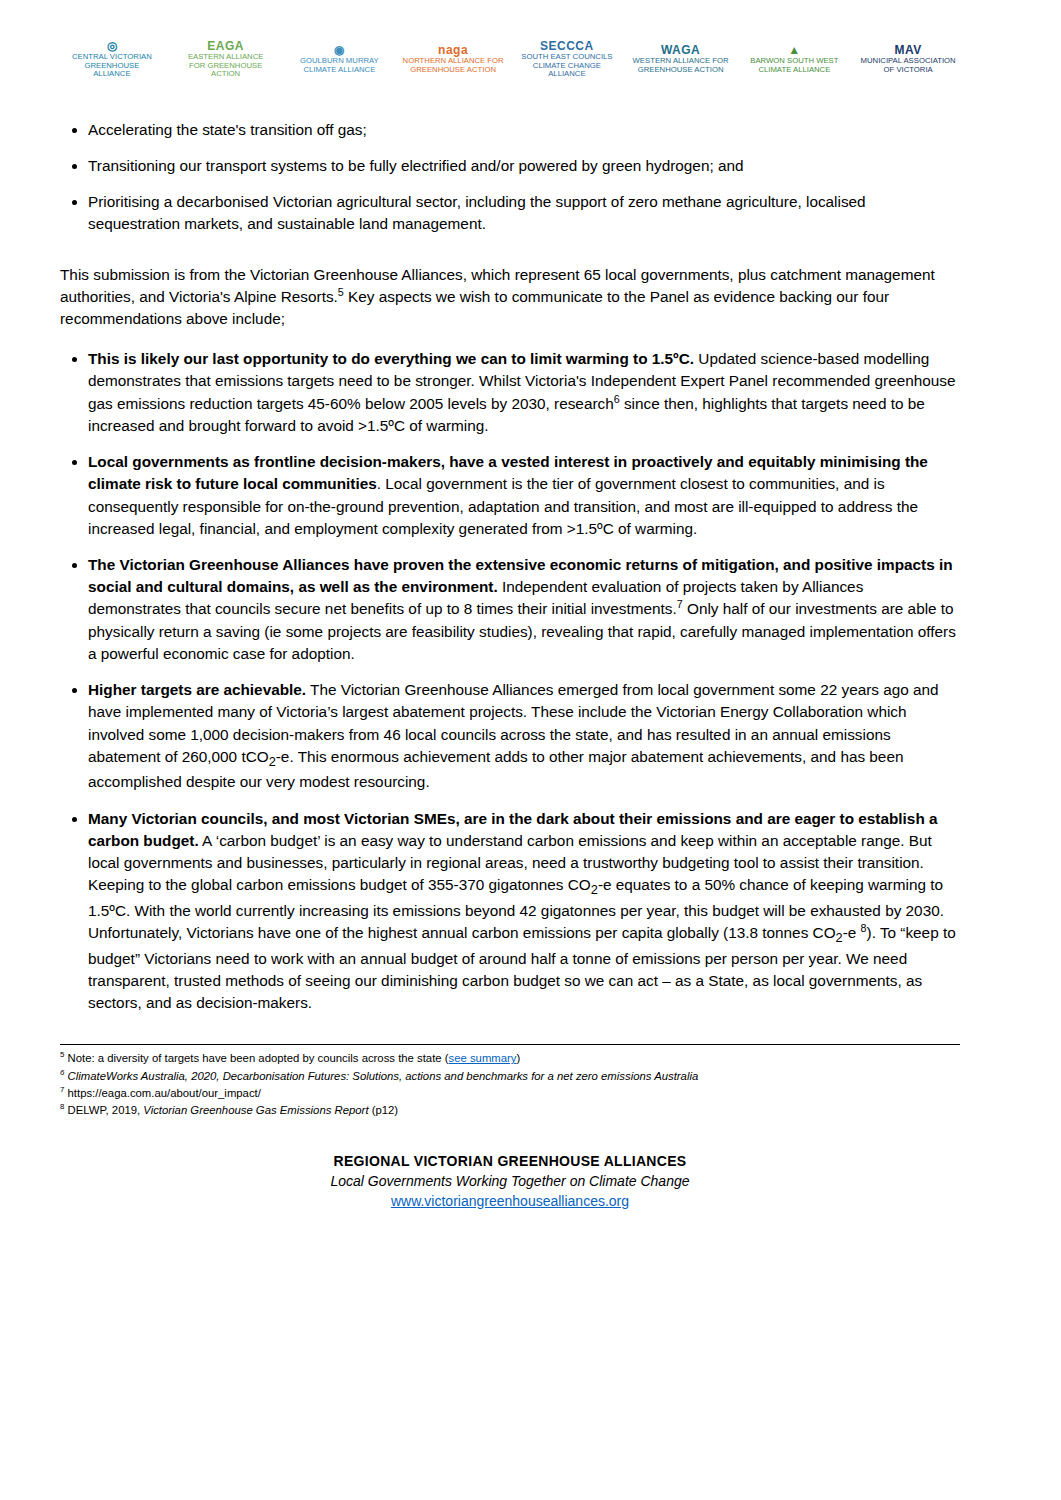◎
Central Victorian
Greenhouse
Alliance
EAGA
Eastern Alliance
for Greenhouse Action
◉
goulburn murray
climate alliance
naga
northern alliance for
greenhouse action
SECCCA
South East Councils
Climate Change Alliance
WAGA
Western Alliance for
Greenhouse Action
▲
Barwon South West
Climate Alliance
MAV
Municipal Association of Victoria
Accelerating the state's transition off gas;
Transitioning our transport systems to be fully electrified and/or powered by green hydrogen; and
Prioritising a decarbonised Victorian agricultural sector, including the support of zero methane agriculture, localised sequestration markets, and sustainable land management.
This submission is from the Victorian Greenhouse Alliances, which represent 65 local governments, plus catchment management authorities, and Victoria's Alpine Resorts.5 Key aspects we wish to communicate to the Panel as evidence backing our four recommendations above include;
This is likely our last opportunity to do everything we can to limit warming to 1.5ºC. Updated science-based modelling demonstrates that emissions targets need to be stronger. Whilst Victoria's Independent Expert Panel recommended greenhouse gas emissions reduction targets 45-60% below 2005 levels by 2030, research6 since then, highlights that targets need to be increased and brought forward to avoid >1.5ºC of warming.
Local governments as frontline decision-makers, have a vested interest in proactively and equitably minimising the climate risk to future local communities. Local government is the tier of government closest to communities, and is consequently responsible for on-the-ground prevention, adaptation and transition, and most are ill-equipped to address the increased legal, financial, and employment complexity generated from >1.5ºC of warming.
The Victorian Greenhouse Alliances have proven the extensive economic returns of mitigation, and positive impacts in social and cultural domains, as well as the environment. Independent evaluation of projects taken by Alliances demonstrates that councils secure net benefits of up to 8 times their initial investments.7 Only half of our investments are able to physically return a saving (ie some projects are feasibility studies), revealing that rapid, carefully managed implementation offers a powerful economic case for adoption.
Higher targets are achievable. The Victorian Greenhouse Alliances emerged from local government some 22 years ago and have implemented many of Victoria’s largest abatement projects. These include the Victorian Energy Collaboration which involved some 1,000 decision-makers from 46 local councils across the state, and has resulted in an annual emissions abatement of 260,000 tCO2-e. This enormous achievement adds to other major abatement achievements, and has been accomplished despite our very modest resourcing.
Many Victorian councils, and most Victorian SMEs, are in the dark about their emissions and are eager to establish a carbon budget. A ‘carbon budget’ is an easy way to understand carbon emissions and keep within an acceptable range. But local governments and businesses, particularly in regional areas, need a trustworthy budgeting tool to assist their transition. Keeping to the global carbon emissions budget of 355-370 gigatonnes CO2-e equates to a 50% chance of keeping warming to 1.5ºC. With the world currently increasing its emissions beyond 42 gigatonnes per year, this budget will be exhausted by 2030. Unfortunately, Victorians have one of the highest annual carbon emissions per capita globally (13.8 tonnes CO2-e 8). To “keep to budget” Victorians need to work with an annual budget of around half a tonne of emissions per person per year. We need transparent, trusted methods of seeing our diminishing carbon budget so we can act – as a State, as local governments, as sectors, and as decision-makers.
5 Note: a diversity of targets have been adopted by councils across the state (see summary)
6 ClimateWorks Australia, 2020, Decarbonisation Futures: Solutions, actions and benchmarks for a net zero emissions Australia
7 https://eaga.com.au/about/our_impact/
8 DELWP, 2019, Victorian Greenhouse Gas Emissions Report (p12)
REGIONAL VICTORIAN GREENHOUSE ALLIANCES
Local Governments Working Together on Climate Change
www.victoriangreenhousealliances.org